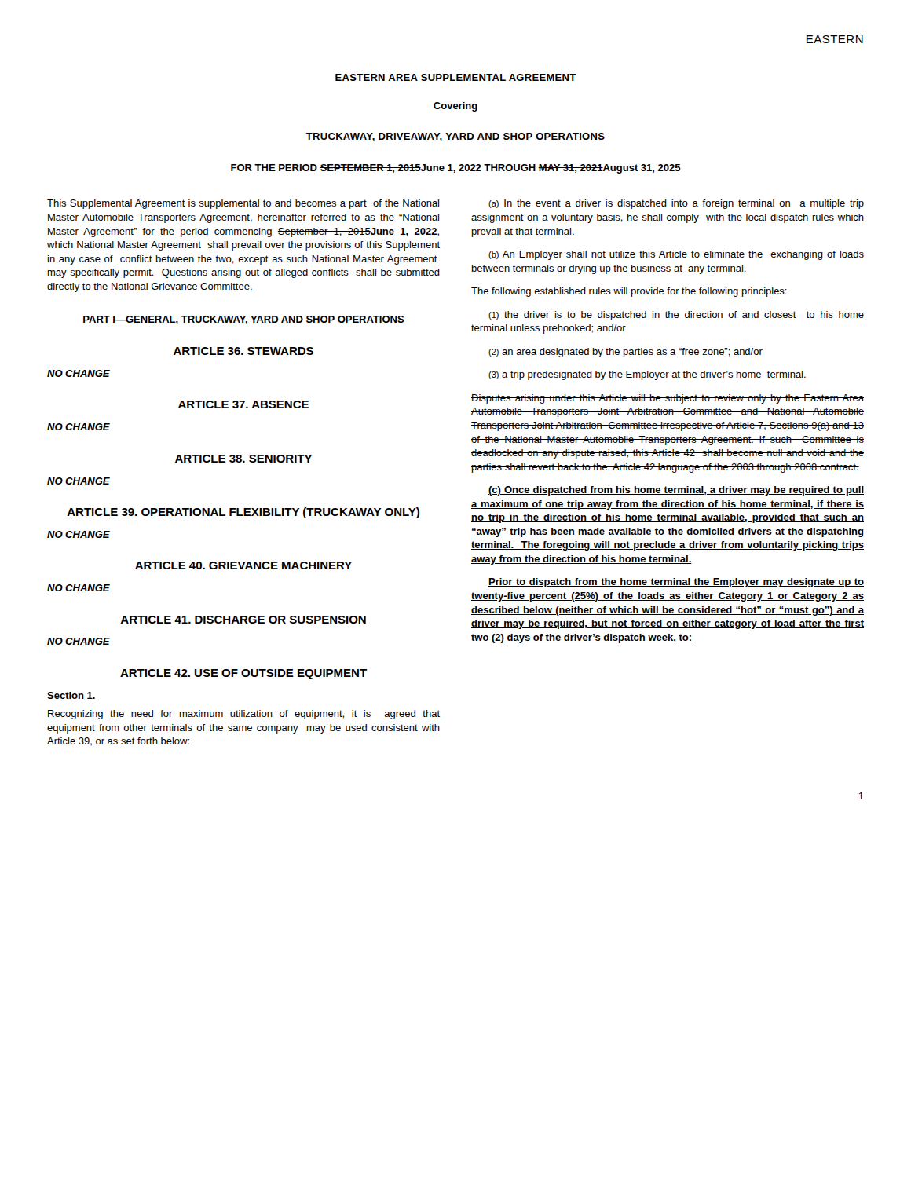EASTERN
EASTERN AREA SUPPLEMENTAL AGREEMENT
Covering
TRUCKAWAY, DRIVEAWAY, YARD AND SHOP OPERATIONS
FOR THE PERIOD SEPTEMBER 1, 2015 June 1, 2022 THROUGH MAY 31, 2021 August 31, 2025
This Supplemental Agreement is supplemental to and becomes a part of the National Master Automobile Transporters Agreement, hereinafter referred to as the “National Master Agreement” for the period commencing September 1, 2015 June 1, 2022, which National Master Agreement shall prevail over the provisions of this Supplement in any case of conflict between the two, except as such National Master Agreement may specifically permit. Questions arising out of alleged conflicts shall be submitted directly to the National Grievance Committee.
PART I—GENERAL, TRUCKAWAY, YARD AND SHOP OPERATIONS
ARTICLE 36. STEWARDS
NO CHANGE
ARTICLE 37. ABSENCE
NO CHANGE
ARTICLE 38. SENIORITY
NO CHANGE
ARTICLE 39. OPERATIONAL FLEXIBILITY (TRUCKAWAY ONLY)
NO CHANGE
ARTICLE 40. GRIEVANCE MACHINERY
NO CHANGE
ARTICLE 41. DISCHARGE OR SUSPENSION
NO CHANGE
ARTICLE 42. USE OF OUTSIDE EQUIPMENT
Section 1.
Recognizing the need for maximum utilization of equipment, it is agreed that equipment from other terminals of the same company may be used consistent with Article 39, or as set forth below:
(a) In the event a driver is dispatched into a foreign terminal on a multiple trip assignment on a voluntary basis, he shall comply with the local dispatch rules which prevail at that terminal.
(b) An Employer shall not utilize this Article to eliminate the exchanging of loads between terminals or drying up the business at any terminal.
The following established rules will provide for the following principles:
(1) the driver is to be dispatched in the direction of and closest to his home terminal unless prehooked; and/or
(2) an area designated by the parties as a “free zone”; and/or
(3) a trip predesignated by the Employer at the driver’s home terminal.
Disputes arising under this Article will be subject to review only by the Eastern Area Automobile Transporters Joint Arbitration Committee and National Automobile Transporters Joint Arbitration Committee irrespective of Article 7, Sections 9(a) and 13 of the National Master Automobile Transporters Agreement. If such Committee is deadlocked on any dispute raised, this Article 42 shall become null and void and the parties shall revert back to the Article 42 language of the 2003 through 2008 contract.
(c) Once dispatched from his home terminal, a driver may be required to pull a maximum of one trip away from the direction of his home terminal, if there is no trip in the direction of his home terminal available, provided that such an “away” trip has been made available to the domiciled drivers at the dispatching terminal. The foregoing will not preclude a driver from voluntarily picking trips away from the direction of his home terminal.
Prior to dispatch from the home terminal the Employer may designate up to twenty-five percent (25%) of the loads as either Category 1 or Category 2 as described below (neither of which will be considered “hot” or “must go”) and a driver may be required, but not forced on either category of load after the first two (2) days of the driver’s dispatch week, to:
1